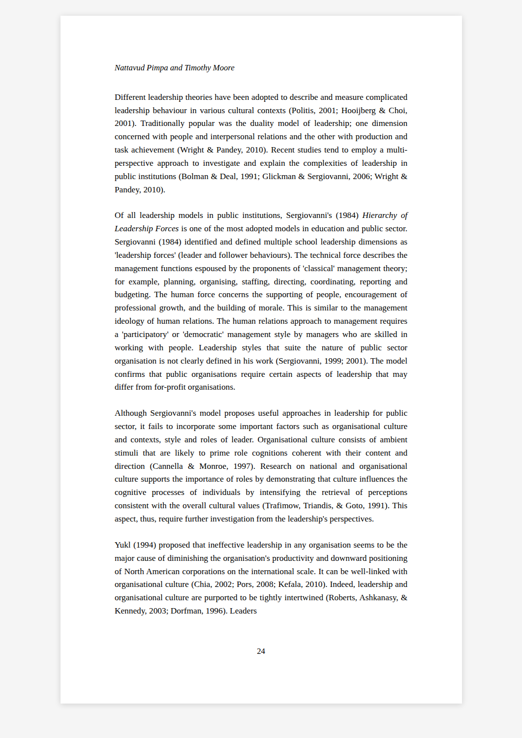Nattavud Pimpa and Timothy Moore
Different leadership theories have been adopted to describe and measure complicated leadership behaviour in various cultural contexts (Politis, 2001; Hooijberg & Choi, 2001). Traditionally popular was the duality model of leadership; one dimension concerned with people and interpersonal relations and the other with production and task achievement (Wright & Pandey, 2010). Recent studies tend to employ a multi-perspective approach to investigate and explain the complexities of leadership in public institutions (Bolman & Deal, 1991; Glickman & Sergiovanni, 2006; Wright & Pandey, 2010).
Of all leadership models in public institutions, Sergiovanni's (1984) Hierarchy of Leadership Forces is one of the most adopted models in education and public sector. Sergiovanni (1984) identified and defined multiple school leadership dimensions as 'leadership forces' (leader and follower behaviours). The technical force describes the management functions espoused by the proponents of 'classical' management theory; for example, planning, organising, staffing, directing, coordinating, reporting and budgeting. The human force concerns the supporting of people, encouragement of professional growth, and the building of morale. This is similar to the management ideology of human relations. The human relations approach to management requires a 'participatory' or 'democratic' management style by managers who are skilled in working with people. Leadership styles that suite the nature of public sector organisation is not clearly defined in his work (Sergiovanni, 1999; 2001). The model confirms that public organisations require certain aspects of leadership that may differ from for-profit organisations.
Although Sergiovanni's model proposes useful approaches in leadership for public sector, it fails to incorporate some important factors such as organisational culture and contexts, style and roles of leader. Organisational culture consists of ambient stimuli that are likely to prime role cognitions coherent with their content and direction (Cannella & Monroe, 1997). Research on national and organisational culture supports the importance of roles by demonstrating that culture influences the cognitive processes of individuals by intensifying the retrieval of perceptions consistent with the overall cultural values (Trafimow, Triandis, & Goto, 1991). This aspect, thus, require further investigation from the leadership's perspectives.
Yukl (1994) proposed that ineffective leadership in any organisation seems to be the major cause of diminishing the organisation's productivity and downward positioning of North American corporations on the international scale. It can be well-linked with organisational culture (Chia, 2002; Pors, 2008; Kefala, 2010). Indeed, leadership and organisational culture are purported to be tightly intertwined (Roberts, Ashkanasy, & Kennedy, 2003; Dorfman, 1996). Leaders
24